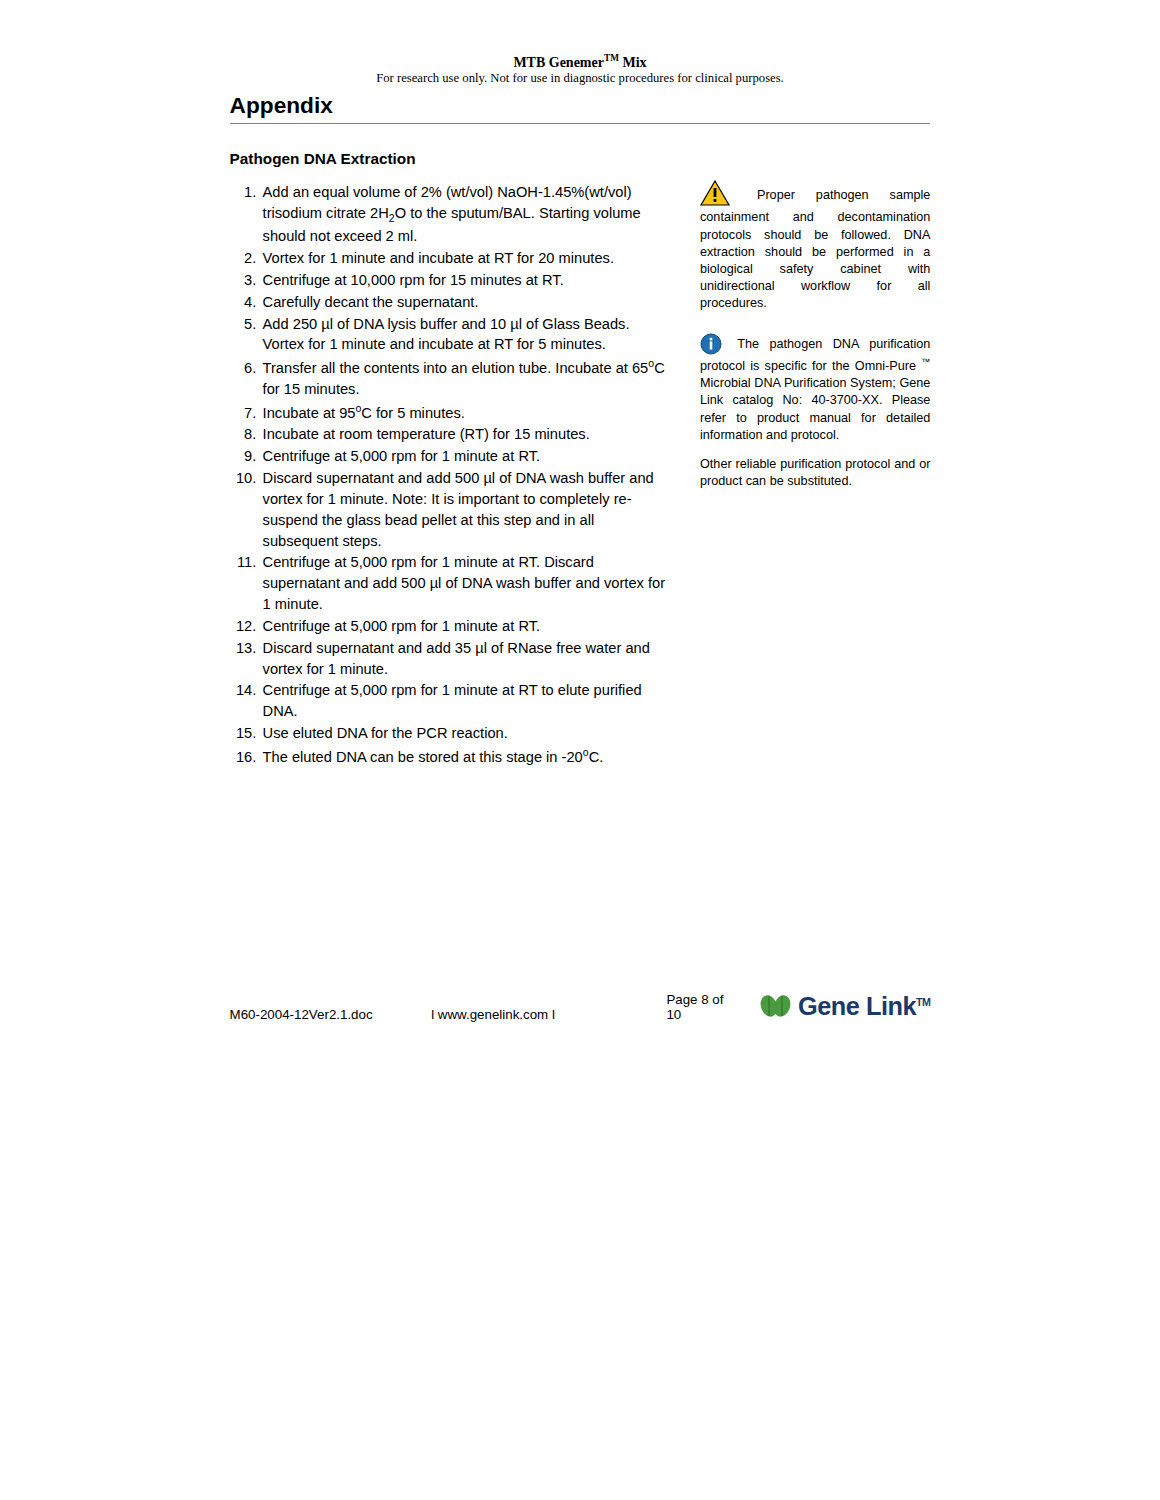MTB GenemerTM Mix
For research use only. Not for use in diagnostic procedures for clinical purposes.
Appendix
Pathogen DNA Extraction
Add an equal volume of 2% (wt/vol) NaOH-1.45%(wt/vol) trisodium citrate 2H2O to the sputum/BAL. Starting volume should not exceed 2 ml.
Vortex for 1 minute and incubate at RT for 20 minutes.
Centrifuge at 10,000 rpm for 15 minutes at RT.
Carefully decant the supernatant.
Add 250 µl of DNA lysis buffer and 10 µl of Glass Beads. Vortex for 1 minute and incubate at RT for 5 minutes.
Transfer all the contents into an elution tube. Incubate at 65oC for 15 minutes.
Incubate at 95oC for 5 minutes.
Incubate at room temperature (RT) for 15 minutes.
Centrifuge at 5,000 rpm for 1 minute at RT.
Discard supernatant and add 500 µl of DNA wash buffer and vortex for 1 minute. Note: It is important to completely re-suspend the glass bead pellet at this step and in all subsequent steps.
Centrifuge at 5,000 rpm for 1 minute at RT. Discard supernatant and add 500 µl of DNA wash buffer and vortex for 1 minute.
Centrifuge at 5,000 rpm for 1 minute at RT.
Discard supernatant and add 35 µl of RNase free water and vortex for 1 minute.
Centrifuge at 5,000 rpm for 1 minute at RT to elute purified DNA.
Use eluted DNA for the PCR reaction.
The eluted DNA can be stored at this stage in -20oC.
Proper pathogen sample containment and decontamination protocols should be followed. DNA extraction should be performed in a biological safety cabinet with unidirectional workflow for all procedures.
The pathogen DNA purification protocol is specific for the Omni-Pure ™ Microbial DNA Purification System; Gene Link catalog No: 40-3700-XX. Please refer to product manual for detailed information and protocol.
Other reliable purification protocol and or product can be substituted.
M60-2004-12Ver2.1.doc
l www.genelink.com l
Page 8 of 10
Gene LinkTM